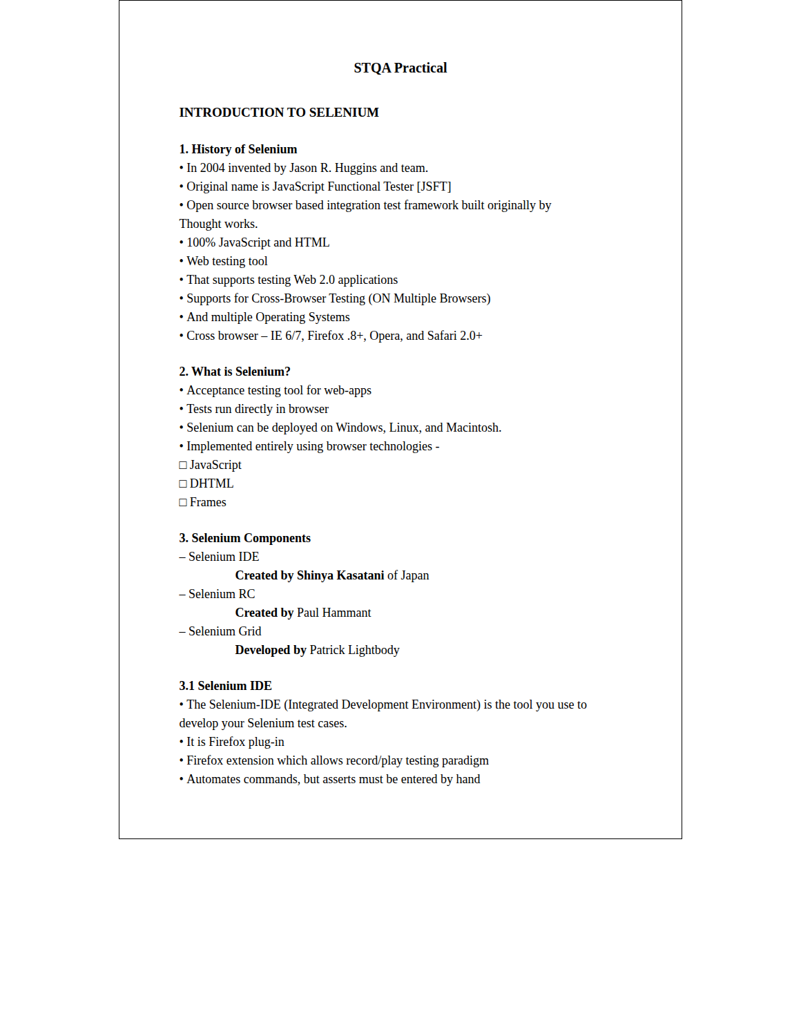STQA Practical
INTRODUCTION TO SELENIUM
1. History of Selenium
In 2004 invented by Jason R. Huggins and team.
Original name is JavaScript Functional Tester [JSFT]
Open source browser based integration test framework built originally by
Thought works.
100% JavaScript and HTML
Web testing tool
That supports testing Web 2.0 applications
Supports for Cross-Browser Testing (ON Multiple Browsers)
And multiple Operating Systems
Cross browser – IE 6/7, Firefox .8+, Opera, and Safari 2.0+
2. What is Selenium?
Acceptance testing tool for web-apps
Tests run directly in browser
Selenium can be deployed on Windows, Linux, and Macintosh.
Implemented entirely using browser technologies -
JavaScript
DHTML
Frames
3. Selenium Components
Selenium IDE
Created by Shinya Kasatani of Japan
Selenium RC
Created by Paul Hammant
Selenium Grid
Developed by Patrick Lightbody
3.1 Selenium IDE
The Selenium-IDE (Integrated Development Environment) is the tool you use to develop your Selenium test cases.
It is Firefox plug-in
Firefox extension which allows record/play testing paradigm
Automates commands, but asserts must be entered by hand